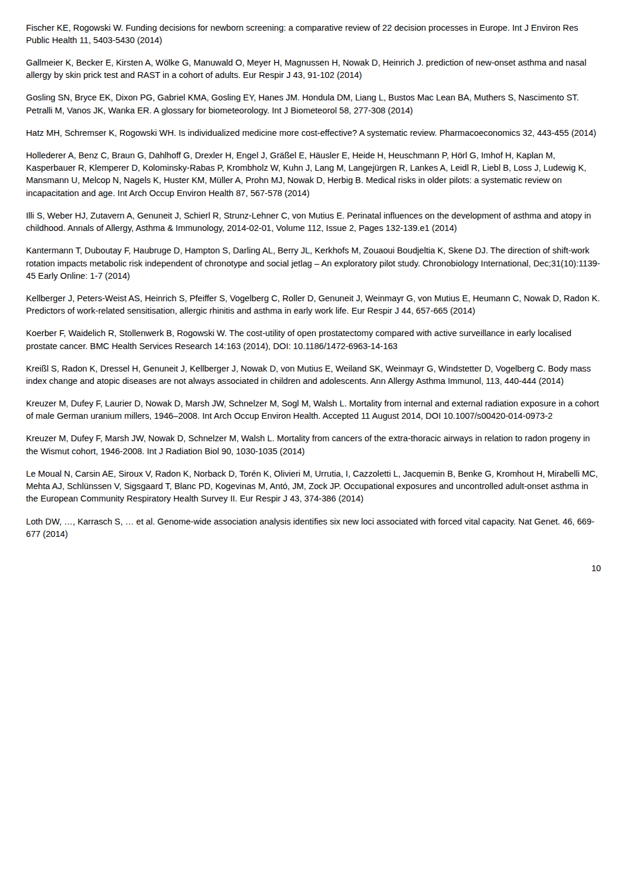Fischer KE, Rogowski W. Funding decisions for newborn screening: a comparative review of 22 decision processes in Europe. Int J Environ Res Public Health 11, 5403-5430 (2014)
Gallmeier K, Becker E, Kirsten A, Wölke G, Manuwald O, Meyer H, Magnussen H, Nowak D, Heinrich J. prediction of new-onset asthma and nasal allergy by skin prick test and RAST in a cohort of adults. Eur Respir J 43, 91-102 (2014)
Gosling SN, Bryce EK, Dixon PG, Gabriel KMA, Gosling EY, Hanes JM. Hondula DM, Liang L, Bustos Mac Lean BA, Muthers S, Nascimento ST. Petralli M, Vanos JK, Wanka ER. A glossary for biometeorology. Int J Biometeorol 58, 277-308 (2014)
Hatz MH, Schremser K, Rogowski WH. Is individualized medicine more cost-effective? A systematic review. Pharmacoeconomics 32, 443-455 (2014)
Hollederer A, Benz C, Braun G, Dahlhoff G, Drexler H, Engel J, Gräßel E, Häusler E, Heide H, Heuschmann P, Hörl G, Imhof H, Kaplan M, Kasperbauer R, Klemperer D, Kolominsky-Rabas P, Krombholz W, Kuhn J, Lang M, Langejürgen R, Lankes A, Leidl R, Liebl B, Loss J, Ludewig K, Mansmann U, Melcop N, Nagels K, Huster KM, Müller A, Prohn MJ, Nowak D, Herbig B. Medical risks in older pilots: a systematic review on incapacitation and age. Int Arch Occup Environ Health 87, 567-578 (2014)
Illi S, Weber HJ, Zutavern A, Genuneit J, Schierl R, Strunz-Lehner C, von Mutius E. Perinatal influences on the development of asthma and atopy in childhood. Annals of Allergy, Asthma & Immunology, 2014-02-01, Volume 112, Issue 2, Pages 132-139.e1 (2014)
Kantermann T, Duboutay F, Haubruge D, Hampton S, Darling AL, Berry JL, Kerkhofs M, Zouaoui Boudjeltia K, Skene DJ. The direction of shift-work rotation impacts metabolic risk independent of chronotype and social jetlag – An exploratory pilot study. Chronobiology International, Dec;31(10):1139-45 Early Online: 1-7 (2014)
Kellberger J, Peters-Weist AS, Heinrich S, Pfeiffer S, Vogelberg C, Roller D, Genuneit J, Weinmayr G, von Mutius E, Heumann C, Nowak D, Radon K. Predictors of work-related sensitisation, allergic rhinitis and asthma in early work life. Eur Respir J 44, 657-665 (2014)
Koerber F, Waidelich R, Stollenwerk B, Rogowski W. The cost-utility of open prostatectomy compared with active surveillance in early localised prostate cancer. BMC Health Services Research 14:163 (2014), DOI: 10.1186/1472-6963-14-163
Kreißl S, Radon K, Dressel H, Genuneit J, Kellberger J, Nowak D, von Mutius E, Weiland SK, Weinmayr G, Windstetter D, Vogelberg C. Body mass index change and atopic diseases are not always associated in children and adolescents. Ann Allergy Asthma Immunol, 113, 440-444 (2014)
Kreuzer M, Dufey F, Laurier D, Nowak D, Marsh JW, Schnelzer M, Sogl M, Walsh L. Mortality from internal and external radiation exposure in a cohort of male German uranium millers, 1946–2008. Int Arch Occup Environ Health. Accepted 11 August 2014, DOI 10.1007/s00420-014-0973-2
Kreuzer M, Dufey F, Marsh JW, Nowak D, Schnelzer M, Walsh L. Mortality from cancers of the extra-thoracic airways in relation to radon progeny in the Wismut cohort, 1946-2008. Int J Radiation Biol 90, 1030-1035 (2014)
Le Moual N, Carsin AE, Siroux V, Radon K, Norback D, Torén K, Olivieri M, Urrutia, I, Cazzoletti L, Jacquemin B, Benke G, Kromhout H, Mirabelli MC, Mehta AJ, Schlünssen V, Sigsgaard T, Blanc PD, Kogevinas M, Antó, JM, Zock JP. Occupational exposures and uncontrolled adult-onset asthma in the European Community Respiratory Health Survey II. Eur Respir J 43, 374-386 (2014)
Loth DW, …, Karrasch S, … et al. Genome-wide association analysis identifies six new loci associated with forced vital capacity. Nat Genet. 46, 669-677 (2014)
10